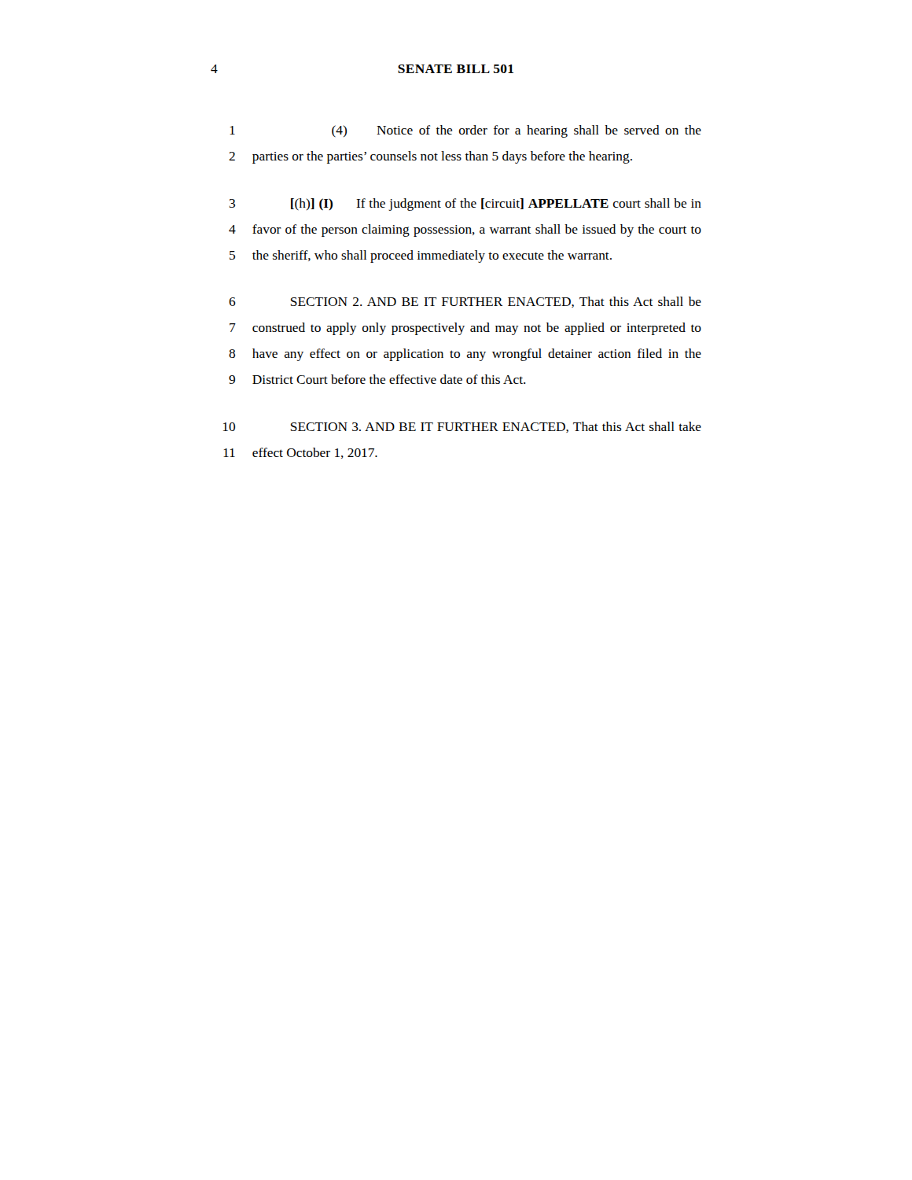4
SENATE BILL 501
1 2
(4) Notice of the order for a hearing shall be served on the parties or the parties’ counsels not less than 5 days before the hearing.
3 4 5
[(h)] (I) If the judgment of the [circuit] APPELLATE court shall be in favor of the person claiming possession, a warrant shall be issued by the court to the sheriff, who shall proceed immediately to execute the warrant.
6 7 8 9
SECTION 2. AND BE IT FURTHER ENACTED, That this Act shall be construed to apply only prospectively and may not be applied or interpreted to have any effect on or application to any wrongful detainer action filed in the District Court before the effective date of this Act.
10 11
SECTION 3. AND BE IT FURTHER ENACTED, That this Act shall take effect October 1, 2017.